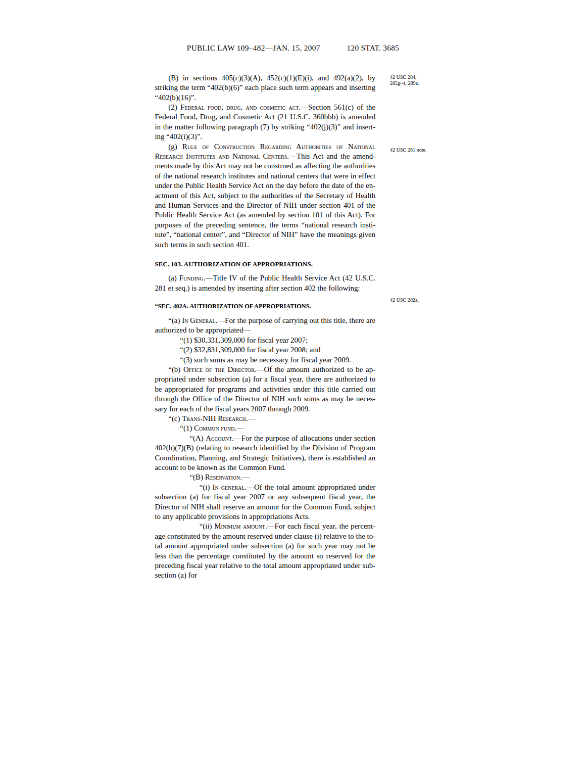PUBLIC LAW 109–482—JAN. 15, 2007120 STAT. 3685
42 USC 284,
285g–4, 289a.
(B) in sections 405(c)(3)(A), 452(c)(1)(E)(i), and 492(a)(2), by striking the term “402(b)(6)” each place such term appears and inserting “402(b)(16)”.
(2) Federal food, drug, and cosmetic act.—Section 561(c) of the Federal Food, Drug, and Cosmetic Act (21 U.S.C. 360bbb) is amended in the matter following paragraph (7) by striking “402(j)(3)” and inserting “402(i)(3)”.
42 USC 281 note.
(g) Rule of Construction Regarding Authorities of National Research Institutes and National Centers.—This Act and the amendments made by this Act may not be construed as affecting the authorities of the national research institutes and national centers that were in effect under the Public Health Service Act on the day before the date of the enactment of this Act, subject to the authorities of the Secretary of Health and Human Services and the Director of NIH under section 401 of the Public Health Service Act (as amended by section 101 of this Act). For purposes of the preceding sentence, the terms “national research institute”, “national center”, and “Director of NIH” have the meanings given such terms in such section 401.
SEC. 103. AUTHORIZATION OF APPROPRIATIONS.
(a) Funding.—Title IV of the Public Health Service Act (42 U.S.C. 281 et seq.) is amended by inserting after section 402 the following:
“SEC. 402A. AUTHORIZATION OF APPROPRIATIONS.
42 USC 282a.
“(a) In General.—For the purpose of carrying out this title, there are authorized to be appropriated—
“(1) $30,331,309,000 for fiscal year 2007;
“(2) $32,831,309,000 for fiscal year 2008; and
“(3) such sums as may be necessary for fiscal year 2009.
“(b) Office of the Director.—Of the amount authorized to be appropriated under subsection (a) for a fiscal year, there are authorized to be appropriated for programs and activities under this title carried out through the Office of the Director of NIH such sums as may be necessary for each of the fiscal years 2007 through 2009.
“(c) Trans-NIH Research.—
“(1) Common fund.—
“(A) Account.—For the purpose of allocations under section 402(b)(7)(B) (relating to research identified by the Division of Program Coordination, Planning, and Strategic Initiatives), there is established an account to be known as the Common Fund.
“(B) Reservation.—
“(i) In general.—Of the total amount appropriated under subsection (a) for fiscal year 2007 or any subsequent fiscal year, the Director of NIH shall reserve an amount for the Common Fund, subject to any applicable provisions in appropriations Acts.
“(ii) Minimum amount.—For each fiscal year, the percentage constituted by the amount reserved under clause (i) relative to the total amount appropriated under subsection (a) for such year may not be less than the percentage constituted by the amount so reserved for the preceding fiscal year relative to the total amount appropriated under subsection (a) for